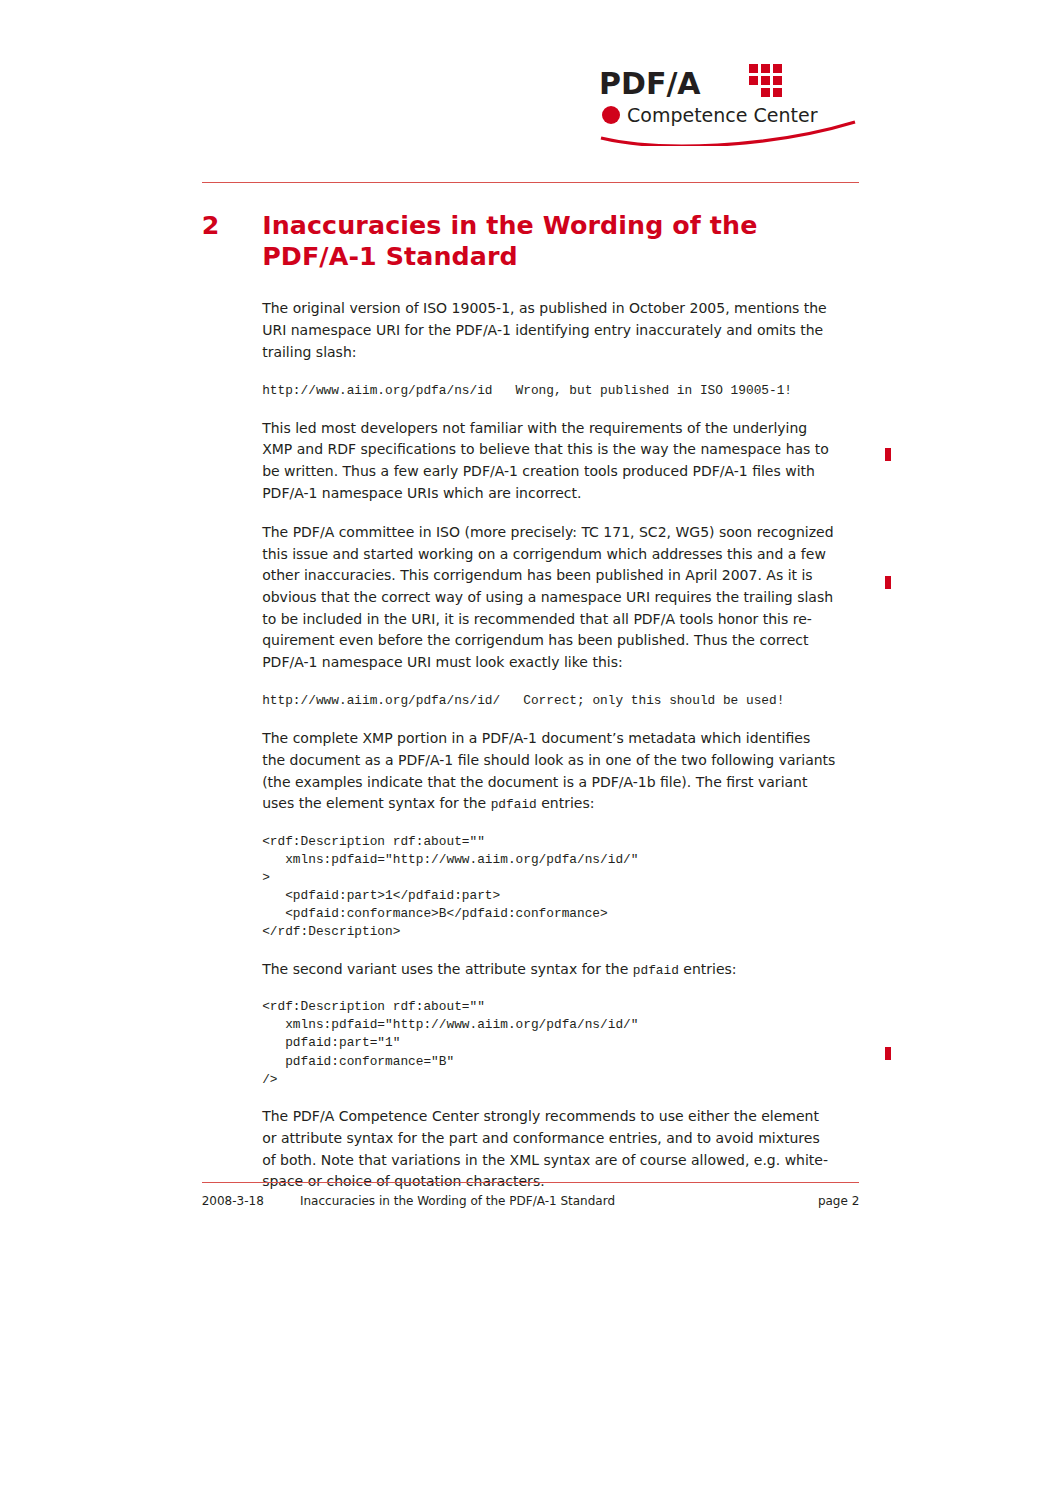PDF/A Competence Center
2 Inaccuracies in the Wording of the
PDF/A-1 Standard
The original version of ISO 19005-1, as published in October 2005, mentions the URI namespace URI for the PDF/A-1 identifying entry inaccurately and omits the trailing slash:
http://www.aiim.org/pdfa/ns/id Wrong, but published in ISO 19005-1!
This led most developers not familiar with the requirements of the underlying XMP and RDF specifications to believe that this is the way the namespace has to be written. Thus a few early PDF/A-1 creation tools produced PDF/A-1 files with PDF/A-1 namespace URIs which are incorrect.
The PDF/A committee in ISO (more precisely: TC 171, SC2, WG5) soon recognized this issue and started working on a corrigendum which addresses this and a few other inaccuracies. This corrigendum has been published in April 2007. As it is obvious that the correct way of using a namespace URI requires the trailing slash to be included in the URI, it is recommended that all PDF/A tools honor this requirement even before the corrigendum has been published. Thus the correct PDF/A-1 namespace URI must look exactly like this:
http://www.aiim.org/pdfa/ns/id/ Correct; only this should be used!
The complete XMP portion in a PDF/A-1 document’s metadata which identifies the document as a PDF/A-1 file should look as in one of the two following variants (the examples indicate that the document is a PDF/A-1b file). The first variant uses the element syntax for the pdfaid entries:
<rdf:Description rdf:about=""
   xmlns:pdfaid="http://www.aiim.org/pdfa/ns/id/"
>
   <pdfaid:part>1</pdfaid:part>
   <pdfaid:conformance>B</pdfaid:conformance>
</rdf:Description>
The second variant uses the attribute syntax for the pdfaid entries:
<rdf:Description rdf:about=""
   xmlns:pdfaid="http://www.aiim.org/pdfa/ns/id/"
   pdfaid:part="1"
   pdfaid:conformance="B"
/>
The PDF/A Competence Center strongly recommends to use either the element or attribute syntax for the part and conformance entries, and to avoid mixtures of both. Note that variations in the XML syntax are of course allowed, e.g. whitespace or choice of quotation characters.
2008-3-18
Inaccuracies in the Wording of the PDF/A-1 Standard
page 2